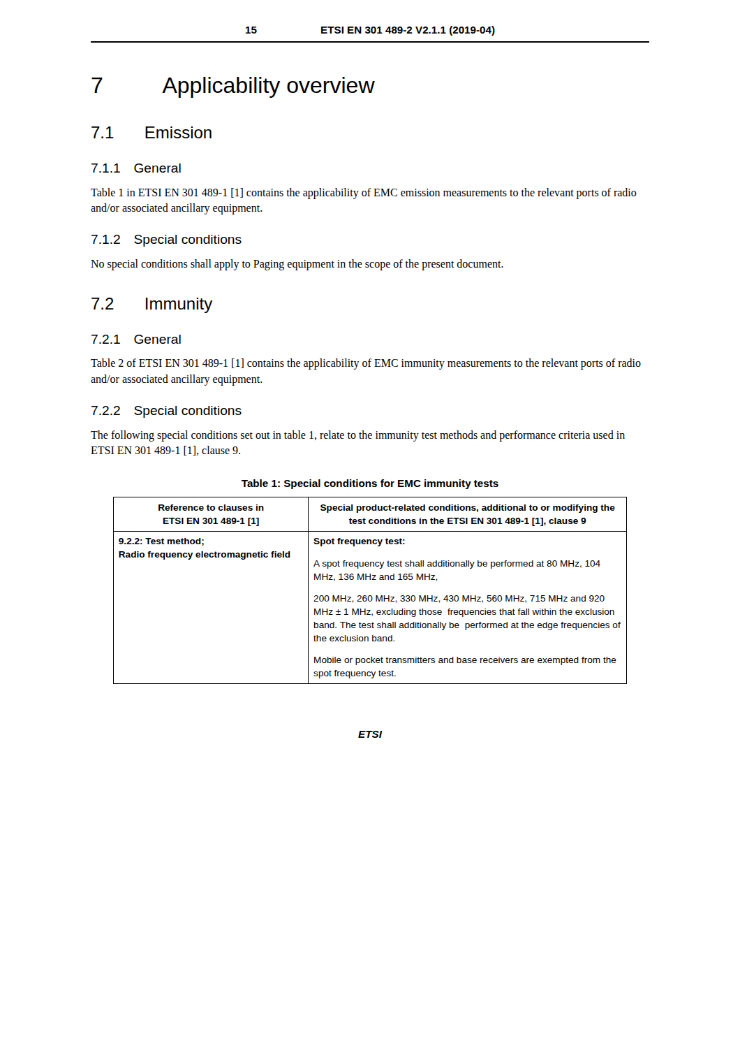15 ETSI EN 301 489-2 V2.1.1 (2019-04)
7 Applicability overview
7.1 Emission
7.1.1 General
Table 1 in ETSI EN 301 489-1 [1] contains the applicability of EMC emission measurements to the relevant ports of radio and/or associated ancillary equipment.
7.1.2 Special conditions
No special conditions shall apply to Paging equipment in the scope of the present document.
7.2 Immunity
7.2.1 General
Table 2 of ETSI EN 301 489-1 [1] contains the applicability of EMC immunity measurements to the relevant ports of radio and/or associated ancillary equipment.
7.2.2 Special conditions
The following special conditions set out in table 1, relate to the immunity test methods and performance criteria used in ETSI EN 301 489-1 [1], clause 9.
Table 1: Special conditions for EMC immunity tests
| Reference to clauses in ETSI EN 301 489-1 [1] | Special product-related conditions, additional to or modifying the test conditions in the ETSI EN 301 489-1 [1], clause 9 |
| --- | --- |
| 9.2.2: Test method; Radio frequency electromagnetic field | Spot frequency test: A spot frequency test shall additionally be performed at 80 MHz, 104 MHz, 136 MHz and 165 MHz, 200 MHz, 260 MHz, 330 MHz, 430 MHz, 560 MHz, 715 MHz and 920 MHz ± 1 MHz, excluding those frequencies that fall within the exclusion band. The test shall additionally be performed at the edge frequencies of the exclusion band. Mobile or pocket transmitters and base receivers are exempted from the spot frequency test. |
ETSI